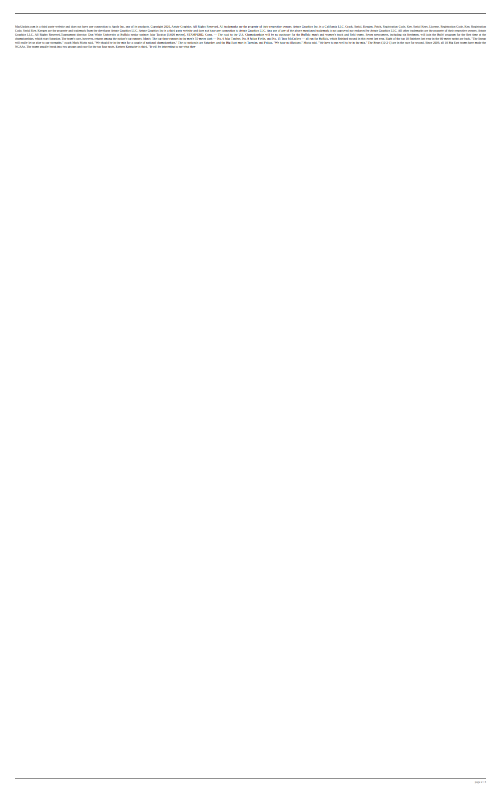MacUpdate.com is a third party website and does not have any connection to Apple Inc. any of its products. Copyright 2020, Astute Graphics. All Rights Reserved. All trademarks are the property of their respective owners. Astute Graphics Inc. is a California LLC. Crack, Serial, Keygen, Patch, Registration Code, Key, Serial Keys, License, Registration Code, Key, Registration Code, Serial Key. Keygen are the property and trademark from the developer Astute Graphics LLC. Astute Graphics Inc is a third party website and does not have any connection to Astute Graphics LLC. Any use of any of the above mentioned trademark is not approved nor endorsed by Astute Graphics LLC. All other trademarks are the property of their respective owners. Astute Graphics LLC. All Rights Reserved.Tournament director: Don White University at Buffalo senior sprinter Jake Tarabas (3,600 meters). STAMFORD, Conn. — The road to the U.S. Championships will be no pushover for the Buffalo men's and women's track and field teams. Seven newcomers, including six freshmen, will join the Bulls' program for the first time at the championships, which start Saturday. The team's core, however, returns among the nation's top runners. Men's: The top three runners in the men's 55-meter dash — No. 6 Jake Tarabas, No. 8 Julian Fields, and No. 15 Troy McCullers — all run for Buffalo, which finished second in this event last year. Eight of the top 10 finishers last year in the 60-meter sprint are back. "The lineup will really let us play to our strengths," coach Mark Motta said. "We should be in the mix for a couple of national championships." The co-nationals are Saturday, and the Big East meet is Tuesday, and Friday. "We have no illusions," Motta said. "We have to run well to be in the mix." The Bears (10-2-1) are in the race for second. Since 2009, all 10 Big East teams have made the NCAAs. The teams usually break into two groups and race for the top four spots. Eastern Kentucky is third. "It will be interesting to see what they
page 2 / 3